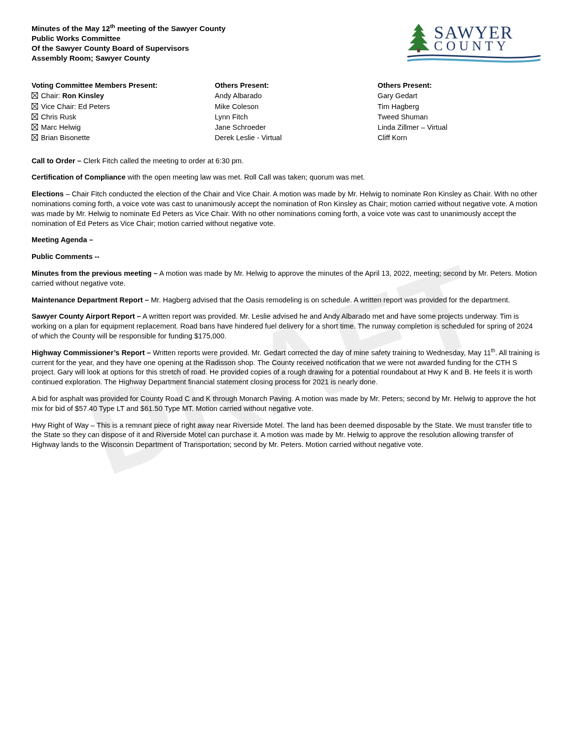Minutes of the May 12th meeting of the Sawyer County
Public Works Committee
Of the Sawyer County Board of Supervisors
Assembly Room; Sawyer County
SAWYER COUNTY
| Voting Committee Members Present: | Others Present: | Others Present: |
| --- | --- | --- |
| Chair: Ron Kinsley | Andy Albarado | Gary Gedart |
| Vice Chair: Ed Peters | Mike Coleson | Tim Hagberg |
| Chris Rusk | Lynn Fitch | Tweed Shuman |
| Marc Helwig | Jane Schroeder | Linda Zillmer – Virtual |
| Brian Bisonette | Derek Leslie - Virtual | Cliff Korn |
Call to Order – Clerk Fitch called the meeting to order at 6:30 pm.
Certification of Compliance with the open meeting law was met. Roll Call was taken; quorum was met.
Elections – Chair Fitch conducted the election of the Chair and Vice Chair. A motion was made by Mr. Helwig to nominate Ron Kinsley as Chair. With no other nominations coming forth, a voice vote was cast to unanimously accept the nomination of Ron Kinsley as Chair; motion carried without negative vote. A motion was made by Mr. Helwig to nominate Ed Peters as Vice Chair. With no other nominations coming forth, a voice vote was cast to unanimously accept the nomination of Ed Peters as Vice Chair; motion carried without negative vote.
Meeting Agenda –
Public Comments --
Minutes from the previous meeting – A motion was made by Mr. Helwig to approve the minutes of the April 13, 2022, meeting; second by Mr. Peters. Motion carried without negative vote.
Maintenance Department Report – Mr. Hagberg advised that the Oasis remodeling is on schedule. A written report was provided for the department.
Sawyer County Airport Report – A written report was provided. Mr. Leslie advised he and Andy Albarado met and have some projects underway. Tim is working on a plan for equipment replacement. Road bans have hindered fuel delivery for a short time. The runway completion is scheduled for spring of 2024 of which the County will be responsible for funding $175,000.
Highway Commissioner’s Report – Written reports were provided. Mr. Gedart corrected the day of mine safety training to Wednesday, May 11th. All training is current for the year, and they have one opening at the Radisson shop. The County received notification that we were not awarded funding for the CTH S project. Gary will look at options for this stretch of road. He provided copies of a rough drawing for a potential roundabout at Hwy K and B. He feels it is worth continued exploration. The Highway Department financial statement closing process for 2021 is nearly done.
A bid for asphalt was provided for County Road C and K through Monarch Paving. A motion was made by Mr. Peters; second by Mr. Helwig to approve the hot mix for bid of $57.40 Type LT and $61.50 Type MT. Motion carried without negative vote.
Hwy Right of Way – This is a remnant piece of right away near Riverside Motel. The land has been deemed disposable by the State. We must transfer title to the State so they can dispose of it and Riverside Motel can purchase it. A motion was made by Mr. Helwig to approve the resolution allowing transfer of Highway lands to the Wisconsin Department of Transportation; second by Mr. Peters. Motion carried without negative vote.